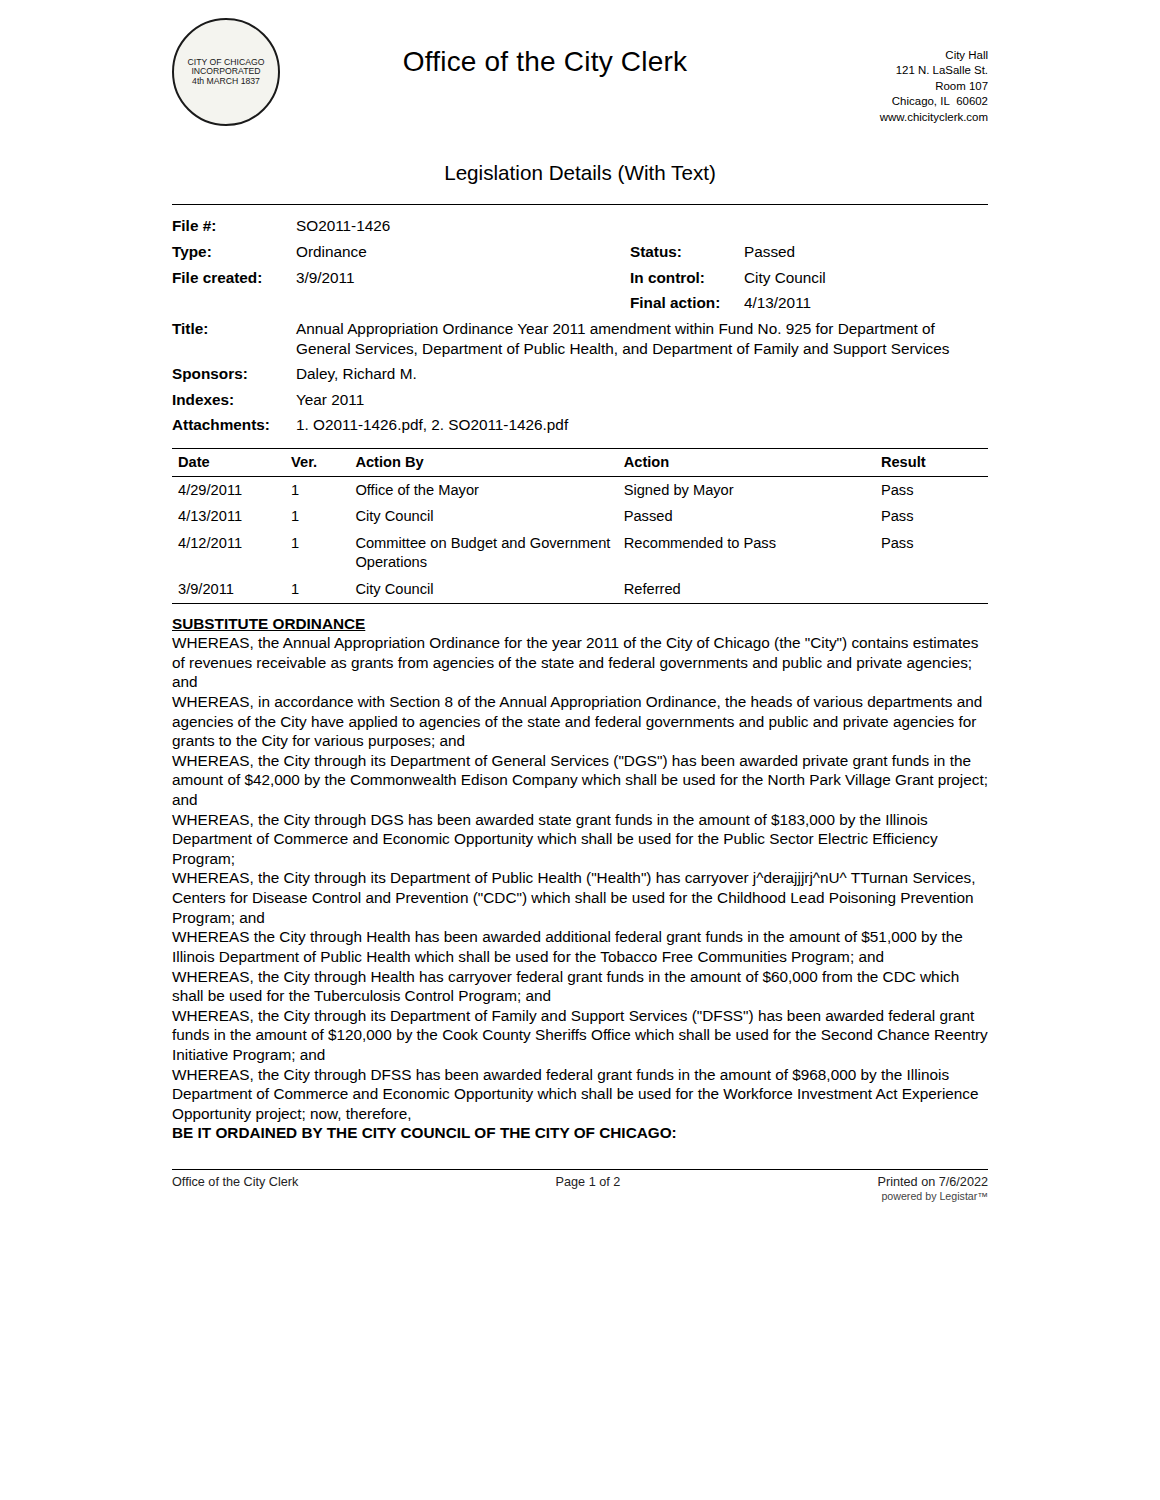CITY OF CHICAGO
INCORPORATED
4th MARCH 1837
Office of the City Clerk
City Hall
121 N. LaSalle St.
Room 107
Chicago, IL 60602
www.chicityclerk.com
Legislation Details (With Text)
| File #: | SO2011-1426 | | |
| Type: | Ordinance | Status: | Passed |
| File created: | 3/9/2011 | In control: | City Council |
| | | Final action: | 4/13/2011 |
| Title: | Annual Appropriation Ordinance Year 2011 amendment within Fund No. 925 for Department of General Services, Department of Public Health, and Department of Family and Support Services |
| Sponsors: | Daley, Richard M. |
| Indexes: | Year 2011 |
| Attachments: | 1. O2011-1426.pdf, 2. SO2011-1426.pdf |
| Date | Ver. | Action By | Action | Result |
| --- | --- | --- | --- | --- |
| 4/29/2011 | 1 | Office of the Mayor | Signed by Mayor | Pass |
| 4/13/2011 | 1 | City Council | Passed | Pass |
| 4/12/2011 | 1 | Committee on Budget and Government Operations | Recommended to Pass | Pass |
| 3/9/2011 | 1 | City Council | Referred | |
SUBSTITUTE ORDINANCE
WHEREAS, the Annual Appropriation Ordinance for the year 2011 of the City of Chicago (the "City") contains estimates of revenues receivable as grants from agencies of the state and federal governments and public and private agencies; and
WHEREAS, in accordance with Section 8 of the Annual Appropriation Ordinance, the heads of various departments and agencies of the City have applied to agencies of the state and federal governments and public and private agencies for grants to the City for various purposes; and
WHEREAS, the City through its Department of General Services ("DGS") has been awarded private grant funds in the amount of $42,000 by the Commonwealth Edison Company which shall be used for the North Park Village Grant project; and
WHEREAS, the City through DGS has been awarded state grant funds in the amount of $183,000 by the Illinois Department of Commerce and Economic Opportunity which shall be used for the Public Sector Electric Efficiency Program;
WHEREAS, the City through its Department of Public Health ("Health") has carryover j^derajjjrj^nU^ TTurnan Services, Centers for Disease Control and Prevention ("CDC") which shall be used for the Childhood Lead Poisoning Prevention Program; and
WHEREAS the City through Health has been awarded additional federal grant funds in the amount of $51,000 by the Illinois Department of Public Health which shall be used for the Tobacco Free Communities Program; and
WHEREAS, the City through Health has carryover federal grant funds in the amount of $60,000 from the CDC which shall be used for the Tuberculosis Control Program; and
WHEREAS, the City through its Department of Family and Support Services ("DFSS") has been awarded federal grant funds in the amount of $120,000 by the Cook County Sheriffs Office which shall be used for the Second Chance Reentry Initiative Program; and
WHEREAS, the City through DFSS has been awarded federal grant funds in the amount of $968,000 by the Illinois Department of Commerce and Economic Opportunity which shall be used for the Workforce Investment Act Experience Opportunity project; now, therefore,
BE IT ORDAINED BY THE CITY COUNCIL OF THE CITY OF CHICAGO:
Office of the City Clerk
Page 1 of 2
Printed on 7/6/2022 powered by Legistar™